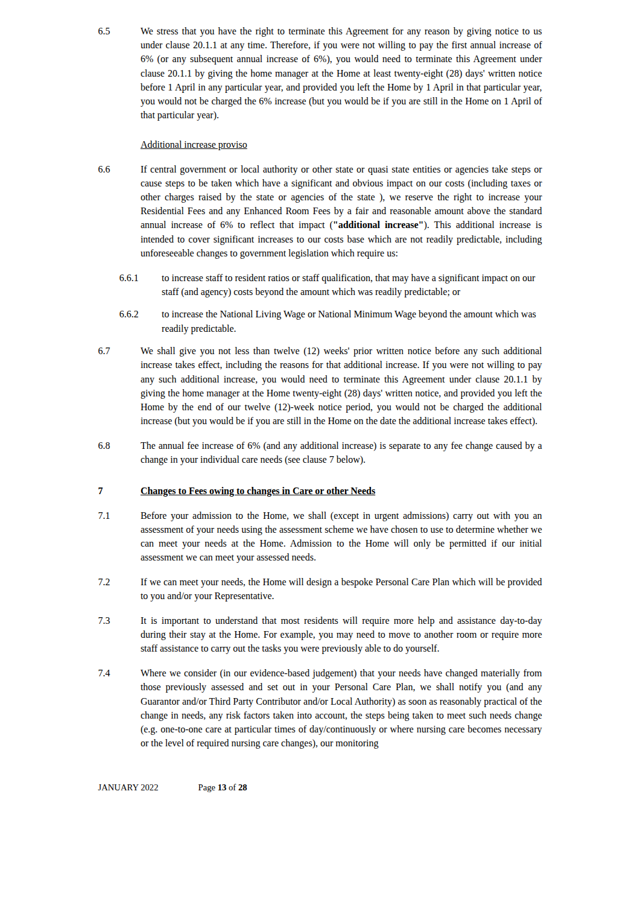6.5
We stress that you have the right to terminate this Agreement for any reason by giving notice to us under clause 20.1.1 at any time. Therefore, if you were not willing to pay the first annual increase of 6% (or any subsequent annual increase of 6%), you would need to terminate this Agreement under clause 20.1.1 by giving the home manager at the Home at least twenty-eight (28) days' written notice before 1 April in any particular year, and provided you left the Home by 1 April in that particular year, you would not be charged the 6% increase (but you would be if you are still in the Home on 1 April of that particular year).
Additional increase proviso
6.6
If central government or local authority or other state or quasi state entities or agencies take steps or cause steps to be taken which have a significant and obvious impact on our costs (including taxes or other charges raised by the state or agencies of the state ), we reserve the right to increase your Residential Fees and any Enhanced Room Fees by a fair and reasonable amount above the standard annual increase of 6% to reflect that impact ("additional increase"). This additional increase is intended to cover significant increases to our costs base which are not readily predictable, including unforeseeable changes to government legislation which require us:
6.6.1
to increase staff to resident ratios or staff qualification, that may have a significant impact on our staff (and agency) costs beyond the amount which was readily predictable; or
6.6.2
to increase the National Living Wage or National Minimum Wage beyond the amount which was readily predictable.
6.7
We shall give you not less than twelve (12) weeks' prior written notice before any such additional increase takes effect, including the reasons for that additional increase. If you were not willing to pay any such additional increase, you would need to terminate this Agreement under clause 20.1.1 by giving the home manager at the Home twenty-eight (28) days' written notice, and provided you left the Home by the end of our twelve (12)-week notice period, you would not be charged the additional increase (but you would be if you are still in the Home on the date the additional increase takes effect).
6.8
The annual fee increase of 6% (and any additional increase) is separate to any fee change caused by a change in your individual care needs (see clause 7 below).
7
Changes to Fees owing to changes in Care or other Needs
7.1
Before your admission to the Home, we shall (except in urgent admissions) carry out with you an assessment of your needs using the assessment scheme we have chosen to use to determine whether we can meet your needs at the Home. Admission to the Home will only be permitted if our initial assessment we can meet your assessed needs.
7.2
If we can meet your needs, the Home will design a bespoke Personal Care Plan which will be provided to you and/or your Representative.
7.3
It is important to understand that most residents will require more help and assistance day-to-day during their stay at the Home. For example, you may need to move to another room or require more staff assistance to carry out the tasks you were previously able to do yourself.
7.4
Where we consider (in our evidence-based judgement) that your needs have changed materially from those previously assessed and set out in your Personal Care Plan, we shall notify you (and any Guarantor and/or Third Party Contributor and/or Local Authority) as soon as reasonably practical of the change in needs, any risk factors taken into account, the steps being taken to meet such needs change (e.g. one-to-one care at particular times of day/continuously or where nursing care becomes necessary or the level of required nursing care changes), our monitoring
JANUARY 2022
Page 13 of 28